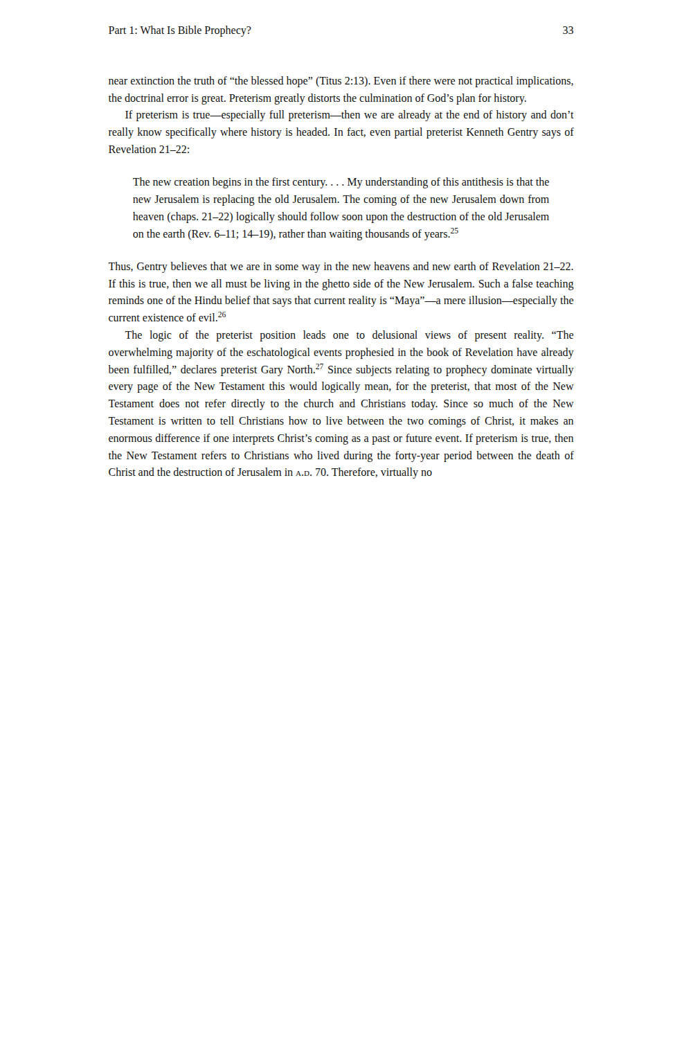Part 1: What Is Bible Prophecy? 33
near extinction the truth of “the blessed hope” (Titus 2:13). Even if there were not practical implications, the doctrinal error is great. Preterism greatly distorts the culmination of God’s plan for history.
If preterism is true—especially full preterism—then we are already at the end of history and don’t really know specifically where history is headed. In fact, even partial preterist Kenneth Gentry says of Revelation 21–22:
The new creation begins in the first century. . . . My understanding of this antithesis is that the new Jerusalem is replacing the old Jerusalem. The coming of the new Jerusalem down from heaven (chaps. 21–22) logically should follow soon upon the destruction of the old Jerusalem on the earth (Rev. 6–11; 14–19), rather than waiting thousands of years.25
Thus, Gentry believes that we are in some way in the new heavens and new earth of Revelation 21–22. If this is true, then we all must be living in the ghetto side of the New Jerusalem. Such a false teaching reminds one of the Hindu belief that says that current reality is “Maya”—a mere illusion—especially the current existence of evil.26
The logic of the preterist position leads one to delusional views of present reality. “The overwhelming majority of the eschatological events prophesied in the book of Revelation have already been fulfilled,” declares preterist Gary North.27 Since subjects relating to prophecy dominate virtually every page of the New Testament this would logically mean, for the preterist, that most of the New Testament does not refer directly to the church and Christians today. Since so much of the New Testament is written to tell Christians how to live between the two comings of Christ, it makes an enormous difference if one interprets Christ’s coming as a past or future event. If preterism is true, then the New Testament refers to Christians who lived during the forty-year period between the death of Christ and the destruction of Jerusalem in a.d. 70. Therefore, virtually no